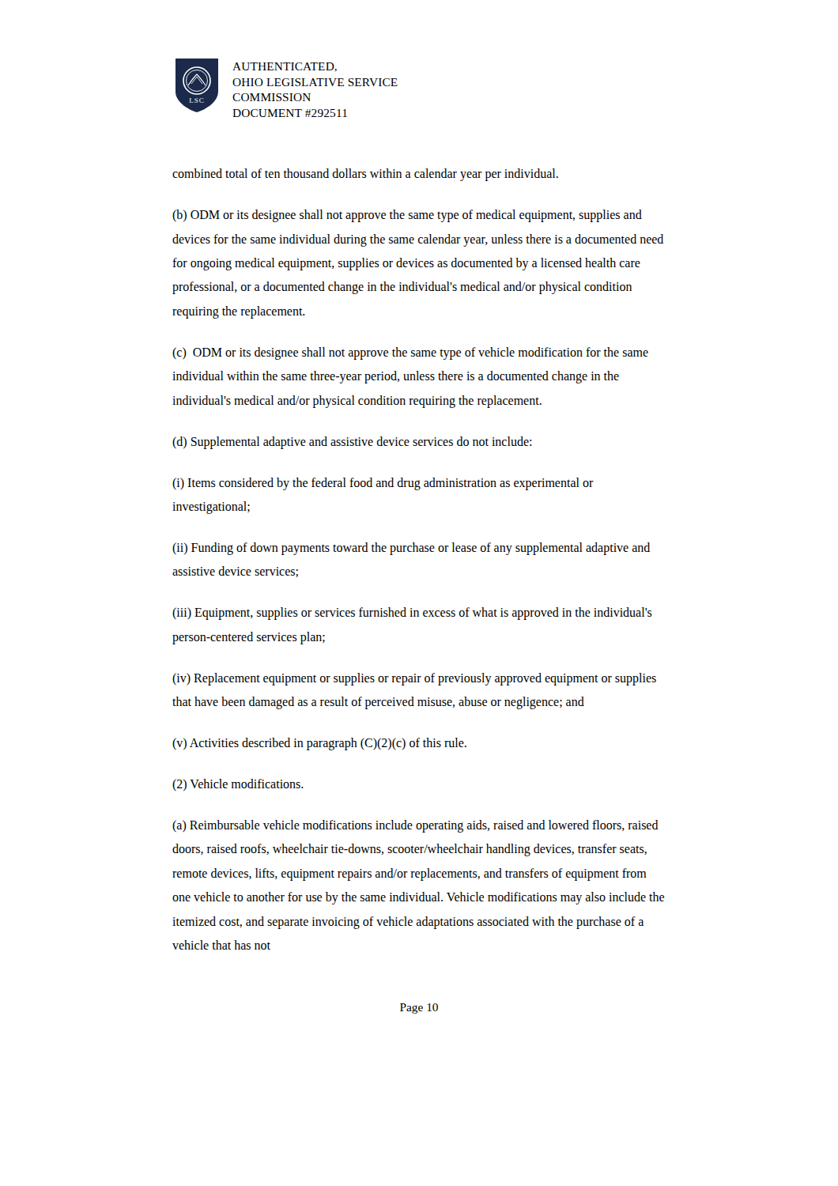LSC
AUTHENTICATED,
OHIO LEGISLATIVE SERVICE
COMMISSION
DOCUMENT #292511
combined total of ten thousand dollars within a calendar year per individual.
(b) ODM or its designee shall not approve the same type of medical equipment, supplies and devices for the same individual during the same calendar year, unless there is a documented need for ongoing medical equipment, supplies or devices as documented by a licensed health care professional, or a documented change in the individual's medical and/or physical condition requiring the replacement.
(c) ODM or its designee shall not approve the same type of vehicle modification for the same individual within the same three-year period, unless there is a documented change in the individual's medical and/or physical condition requiring the replacement.
(d) Supplemental adaptive and assistive device services do not include:
(i) Items considered by the federal food and drug administration as experimental or investigational;
(ii) Funding of down payments toward the purchase or lease of any supplemental adaptive and assistive device services;
(iii) Equipment, supplies or services furnished in excess of what is approved in the individual's person-centered services plan;
(iv) Replacement equipment or supplies or repair of previously approved equipment or supplies that have been damaged as a result of perceived misuse, abuse or negligence; and
(v) Activities described in paragraph (C)(2)(c) of this rule.
(2) Vehicle modifications.
(a) Reimbursable vehicle modifications include operating aids, raised and lowered floors, raised doors, raised roofs, wheelchair tie-downs, scooter/wheelchair handling devices, transfer seats, remote devices, lifts, equipment repairs and/or replacements, and transfers of equipment from one vehicle to another for use by the same individual. Vehicle modifications may also include the itemized cost, and separate invoicing of vehicle adaptations associated with the purchase of a vehicle that has not
Page 10